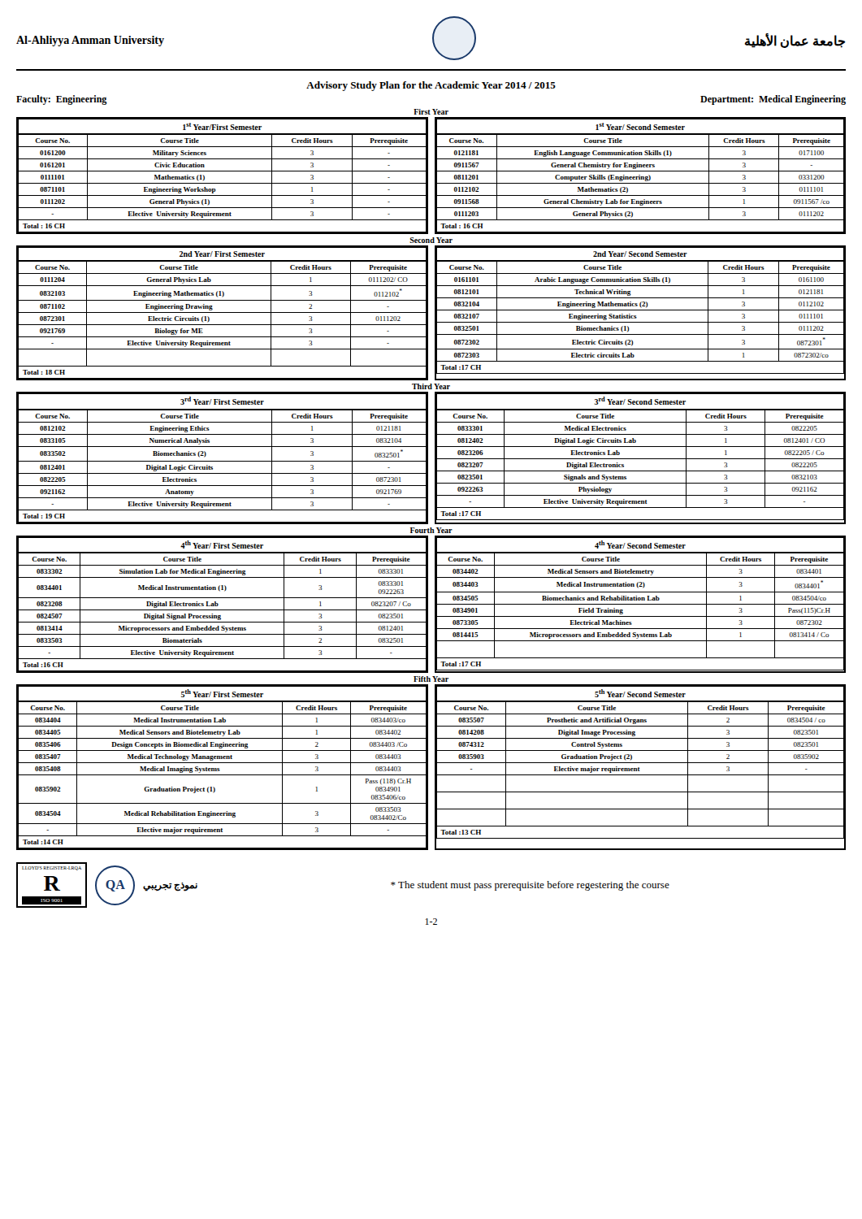Al-Ahliyya Amman University
جامعة عمان الأهلية
Advisory Study Plan for the Academic Year 2014 / 2015
Faculty: Engineering Department: Medical Engineering
First Year
| 1 st Year/First Semester |
| Course No. | Course Title | Credit Hours | Prerequisite |
| 0161200 | Military Sciences | 3 | - |
| 0161201 | Civic Education | 3 | - |
| 0111101 | Mathematics (1) | 3 | - |
| 0871101 | Engineering Workshop | 1 | - |
| 0111202 | General Physics (1) | 3 | - |
| - | Elective University Requirement | 3 | - |
| Total : 16 CH |
| 1 st Year/ Second Semester |
| Course No. | Course Title | Credit Hours | Prerequisite |
| 0121181 | English Language Communication Skills (1) | 3 | 0171100 |
| 0911567 | General Chemistry for Engineers | 3 | - |
| 0811201 | Computer Skills (Engineering) | 3 | 0331200 |
| 0112102 | Mathematics (2) | 3 | 0111101 |
| 0911568 | General Chemistry Lab for Engineers | 1 | 0911567 /co |
| 0111203 | General Physics (2) | 3 | 0111202 |
| Total : 16 CH |
Second Year
| 2nd Year/ First Semester |
| Course No. | Course Title | Credit Hours | Prerequisite |
| 0111204 | General Physics Lab | 1 | 0111202/ CO |
| 0832103 | Engineering Mathematics (1) | 3 | 0112102 * |
| 0871102 | Engineering Drawing | 2 | - |
| 0872301 | Electric Circuits (1) | 3 | 0111202 |
| 0921769 | Biology for ME | 3 | - |
| - | Elective University Requirement | 3 | - |
| Total : 18 CH |
| 2nd Year/ Second Semester |
| Course No. | Course Title | Credit Hours | Prerequisite |
| 0161101 | Arabic Language Communication Skills (1) | 3 | 0161100 |
| 0812101 | Technical Writing | 1 | 0121181 |
| 0832104 | Engineering Mathematics (2) | 3 | 0112102 |
| 0832107 | Engineering Statistics | 3 | 0111101 |
| 0832501 | Biomechanics (1) | 3 | 0111202 |
| 0872302 | Electric Circuits (2) | 3 | 0872301 * |
| 0872303 | Electric circuits Lab | 1 | 0872302/co |
| Total :17 CH |
Third Year
| 3 rd Year/ First Semester |
| Course No. | Course Title | Credit Hours | Prerequisite |
| 0812102 | Engineering Ethics | 1 | 0121181 |
| 0833105 | Numerical Analysis | 3 | 0832104 |
| 0833502 | Biomechanics (2) | 3 | 0832501 * |
| 0812401 | Digital Logic Circuits | 3 | - |
| 0822205 | Electronics | 3 | 0872301 |
| 0921162 | Anatomy | 3 | 0921769 |
| - | Elective University Requirement | 3 | - |
| Total : 19 CH |
| 3 rd Year/ Second Semester |
| Course No. | Course Title | Credit Hours | Prerequisite |
| 0833301 | Medical Electronics | 3 | 0822205 |
| 0812402 | Digital Logic Circuits Lab | 1 | 0812401 / CO |
| 0823206 | Electronics Lab | 1 | 0822205 / Co |
| 0823207 | Digital Electronics | 3 | 0822205 |
| 0823501 | Signals and Systems | 3 | 0832103 |
| 0922263 | Physiology | 3 | 0921162 |
| - | Elective University Requirement | 3 | - |
| Total :17 CH |
Fourth Year
| 4 th Year/ First Semester |
| Course No. | Course Title | Credit Hours | Prerequisite |
| 0833302 | Simulation Lab for Medical Engineering | 1 | 0833301 |
| 0834401 | Medical Instrumentation (1) | 3 | 0833301 0922263 |
| 0823208 | Digital Electronics Lab | 1 | 0823207 / Co |
| 0824507 | Digital Signal Processing | 3 | 0823501 |
| 0813414 | Microprocessors and Embedded Systems | 3 | 0812401 |
| 0833503 | Biomaterials | 2 | 0832501 |
| - | Elective University Requirement | 3 | - |
| Total :16 CH |
| 4 th Year/ Second Semester |
| Course No. | Course Title | Credit Hours | Prerequisite |
| 0834402 | Medical Sensors and Biotelemetry | 3 | 0834401 |
| 0834403 | Medical Instrumentation (2) | 3 | 0834401 * |
| 0834505 | Biomechanics and Rehabilitation Lab | 1 | 0834504/co |
| 0834901 | Field Training | 3 | Pass(115)Cr.H |
| 0873305 | Electrical Machines | 3 | 0872302 |
| 0814415 | Microprocessors and Embedded Systems Lab | 1 | 0813414 / Co |
| Total :17 CH |
Fifth Year
| 5 th Year/ First Semester |
| Course No. | Course Title | Credit Hours | Prerequisite |
| 0834404 | Medical Instrumentation Lab | 1 | 0834403/co |
| 0834405 | Medical Sensors and Biotelemetry Lab | 1 | 0834402 |
| 0835406 | Design Concepts in Biomedical Engineering | 2 | 0834403 /Co |
| 0835407 | Medical Technology Management | 3 | 0834403 |
| 0835408 | Medical Imaging Systems | 3 | 0834403 |
| 0835902 | Graduation Project (1) | 1 | Pass (118) Cr.H 0834901 0835406/co |
| 0834504 | Medical Rehabilitation Engineering | 3 | 0833503 0834402/Co |
| - | Elective major requirement | 3 | - |
| Total :14 CH |
| 5 th Year/ Second Semester |
| Course No. | Course Title | Credit Hours | Prerequisite |
| 0835507 | Prosthetic and Artificial Organs | 2 | 0834504 / co |
| 0814208 | Digital Image Processing | 3 | 0823501 |
| 0874312 | Control Systems | 3 | 0823501 |
| 0835903 | Graduation Project (2) | 2 | 0835902 |
| - | Elective major requirement | 3 | - |
| Total :13 CH |
LLOYD'S REGISTER-LRQA
R
ISO 9001
QA
نموذج تجريبي
* The student must pass prerequisite before regestering the course
1-2